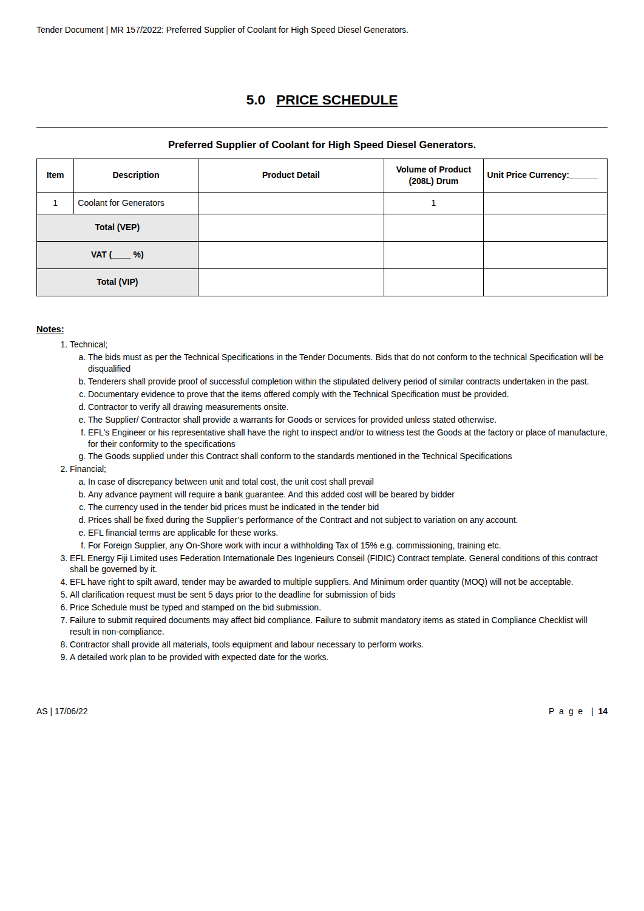Tender Document | MR 157/2022: Preferred Supplier of Coolant for High Speed Diesel Generators.
5.0 PRICE SCHEDULE
Preferred Supplier of Coolant for High Speed Diesel Generators.
| Item | Description | Product Detail | Volume of Product (208L) Drum | Unit Price Currency:______ |
| --- | --- | --- | --- | --- |
| 1 | Coolant for Generators | | 1 | |
| Total (VEP) | | | |
| VAT (____ %) | | | |
| Total (VIP) | | | |
Notes:
Technical;
The bids must as per the Technical Specifications in the Tender Documents. Bids that do not conform to the technical Specification will be disqualified
Tenderers shall provide proof of successful completion within the stipulated delivery period of similar contracts undertaken in the past.
Documentary evidence to prove that the items offered comply with the Technical Specification must be provided.
Contractor to verify all drawing measurements onsite.
The Supplier/ Contractor shall provide a warrants for Goods or services for provided unless stated otherwise.
EFL's Engineer or his representative shall have the right to inspect and/or to witness test the Goods at the factory or place of manufacture, for their conformity to the specifications
The Goods supplied under this Contract shall conform to the standards mentioned in the Technical Specifications
Financial;
In case of discrepancy between unit and total cost, the unit cost shall prevail
Any advance payment will require a bank guarantee. And this added cost will be beared by bidder
The currency used in the tender bid prices must be indicated in the tender bid
Prices shall be fixed during the Supplier’s performance of the Contract and not subject to variation on any account.
EFL financial terms are applicable for these works.
For Foreign Supplier, any On-Shore work with incur a withholding Tax of 15% e.g. commissioning, training etc.
EFL Energy Fiji Limited uses Federation Internationale Des Ingenieurs Conseil (FIDIC) Contract template. General conditions of this contract shall be governed by it.
EFL have right to spilt award, tender may be awarded to multiple suppliers. And Minimum order quantity (MOQ) will not be acceptable.
All clarification request must be sent 5 days prior to the deadline for submission of bids
Price Schedule must be typed and stamped on the bid submission.
Failure to submit required documents may affect bid compliance. Failure to submit mandatory items as stated in Compliance Checklist will result in non-compliance.
Contractor shall provide all materials, tools equipment and labour necessary to perform works.
A detailed work plan to be provided with expected date for the works.
AS | 17/06/22
P a g e | 14